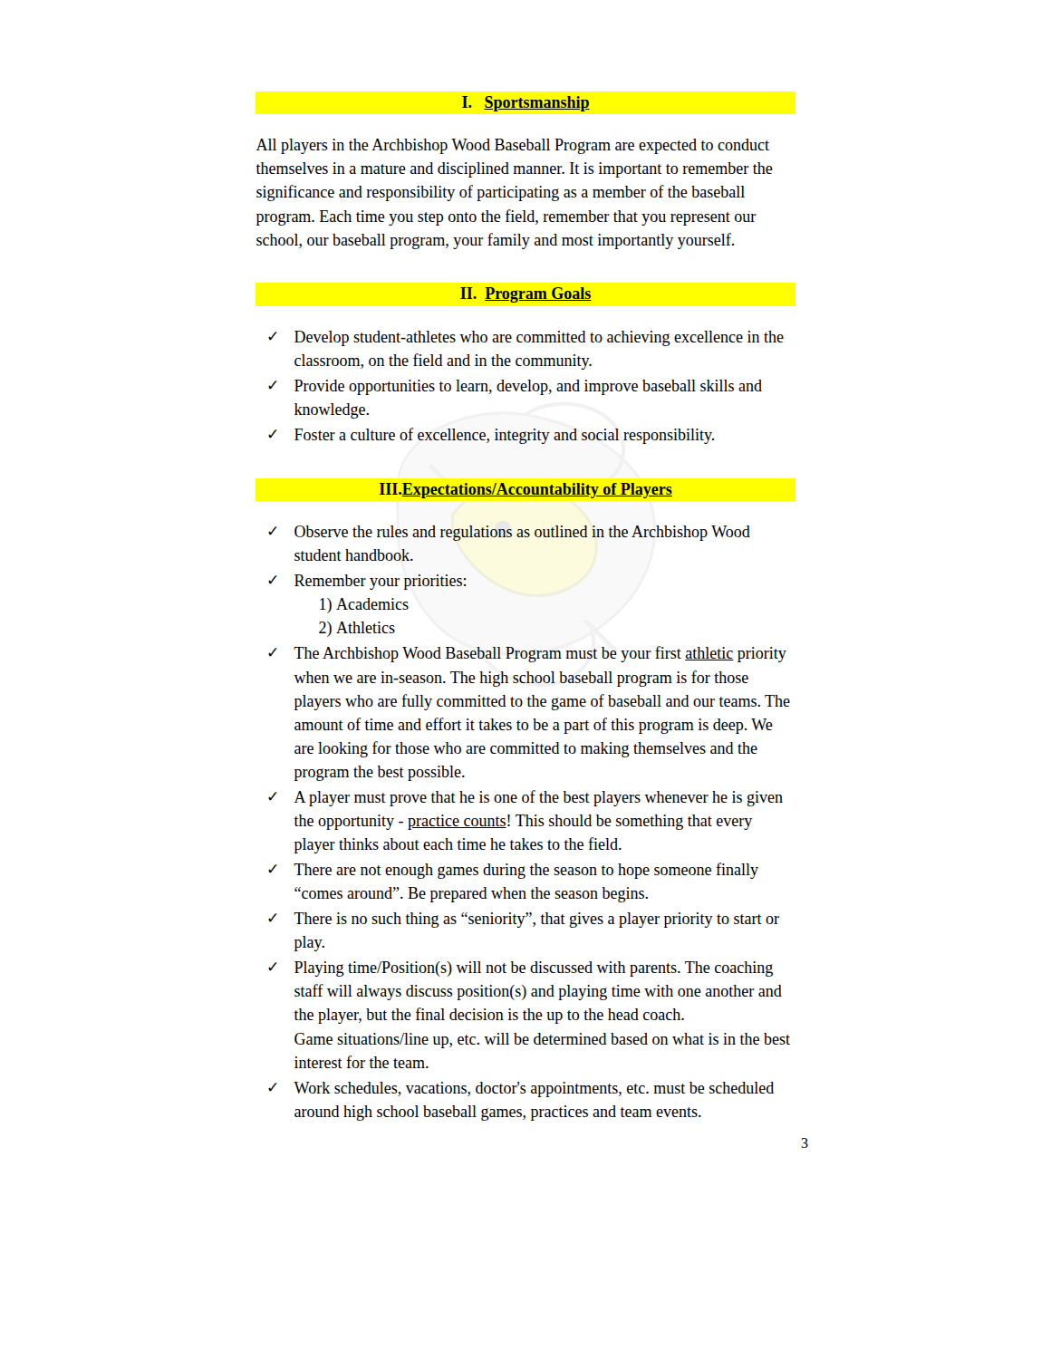I. Sportsmanship
All players in the Archbishop Wood Baseball Program are expected to conduct themselves in a mature and disciplined manner. It is important to remember the significance and responsibility of participating as a member of the baseball program. Each time you step onto the field, remember that you represent our school, our baseball program, your family and most importantly yourself.
II. Program Goals
Develop student-athletes who are committed to achieving excellence in the classroom, on the field and in the community.
Provide opportunities to learn, develop, and improve baseball skills and knowledge.
Foster a culture of excellence, integrity and social responsibility.
III. Expectations/Accountability of Players
Observe the rules and regulations as outlined in the Archbishop Wood student handbook.
Remember your priorities:
Academics
Athletics
The Archbishop Wood Baseball Program must be your first athletic priority when we are in-season. The high school baseball program is for those players who are fully committed to the game of baseball and our teams. The amount of time and effort it takes to be a part of this program is deep. We are looking for those who are committed to making themselves and the program the best possible.
A player must prove that he is one of the best players whenever he is given the opportunity - practice counts! This should be something that every player thinks about each time he takes to the field.
There are not enough games during the season to hope someone finally “comes around”. Be prepared when the season begins.
There is no such thing as “seniority”, that gives a player priority to start or play.
Playing time/Position(s) will not be discussed with parents. The coaching staff will always discuss position(s) and playing time with one another and the player, but the final decision is the up to the head coach.
Game situations/line up, etc. will be determined based on what is in the best interest for the team.
Work schedules, vacations, doctor's appointments, etc. must be scheduled around high school baseball games, practices and team events.
3